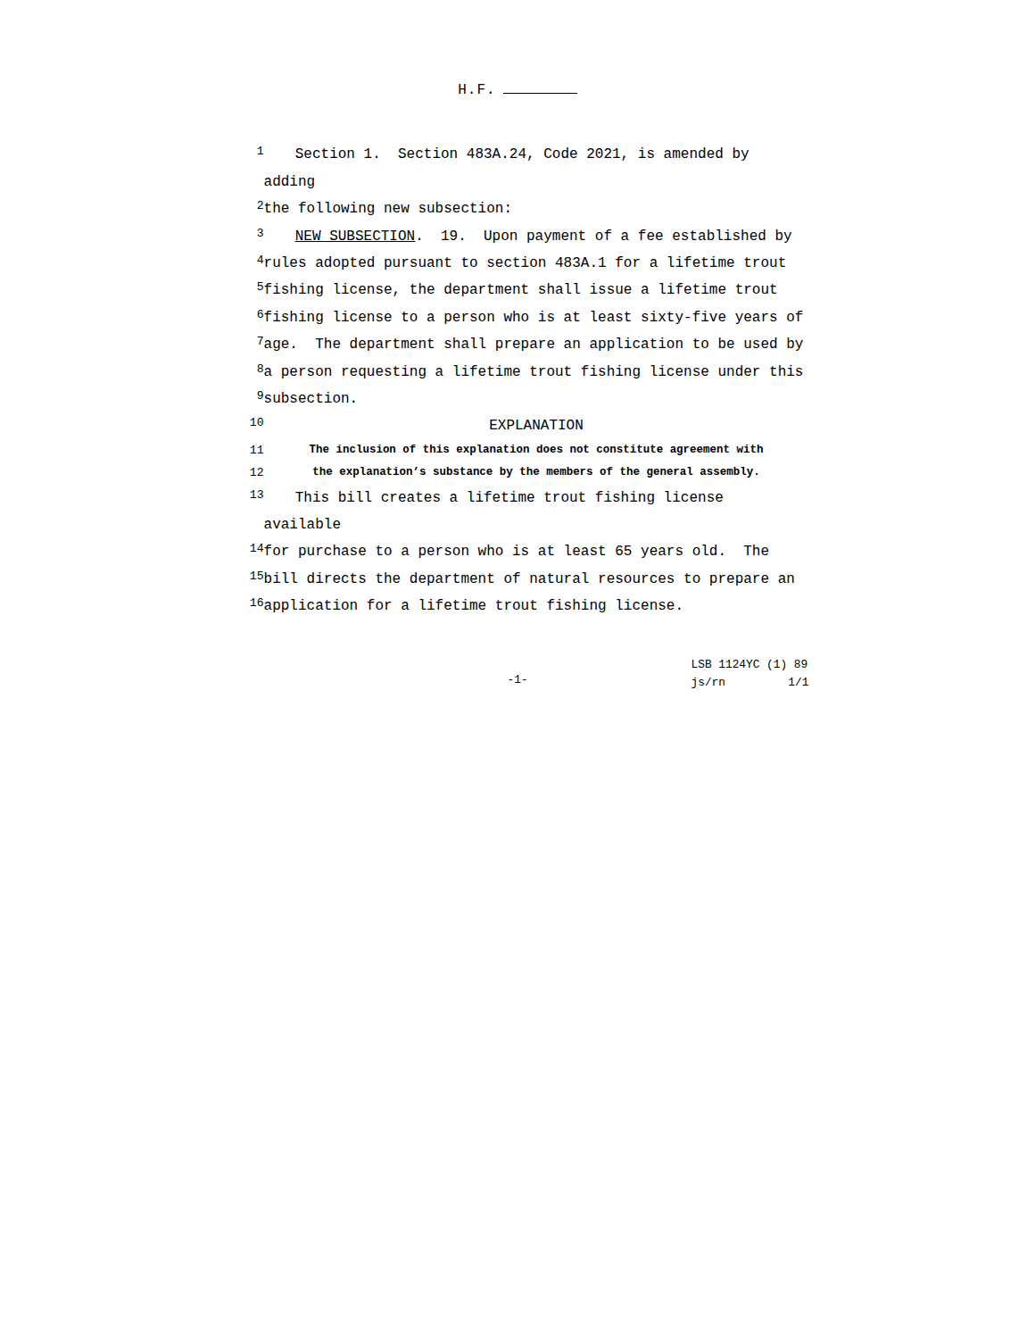H.F.
| 1 | Section 1. Section 483A.24, Code 2021, is amended by adding |
| 2 | the following new subsection: |
| 3 | NEW SUBSECTION . 19. Upon payment of a fee established by |
| 4 | rules adopted pursuant to section 483A.1 for a lifetime trout |
| 5 | fishing license, the department shall issue a lifetime trout |
| 6 | fishing license to a person who is at least sixty-five years of |
| 7 | age. The department shall prepare an application to be used by |
| 8 | a person requesting a lifetime trout fishing license under this |
| 9 | subsection. |
| 10 | EXPLANATION |
| 11 | The inclusion of this explanation does not constitute agreement with |
| 12 | the explanation’s substance by the members of the general assembly. |
| 13 | This bill creates a lifetime trout fishing license available |
| 14 | for purchase to a person who is at least 65 years old. The |
| 15 | bill directs the department of natural resources to prepare an |
| 16 | application for a lifetime trout fishing license. |
-1- LSB 1124YC (1) 89 js/rn 1/1